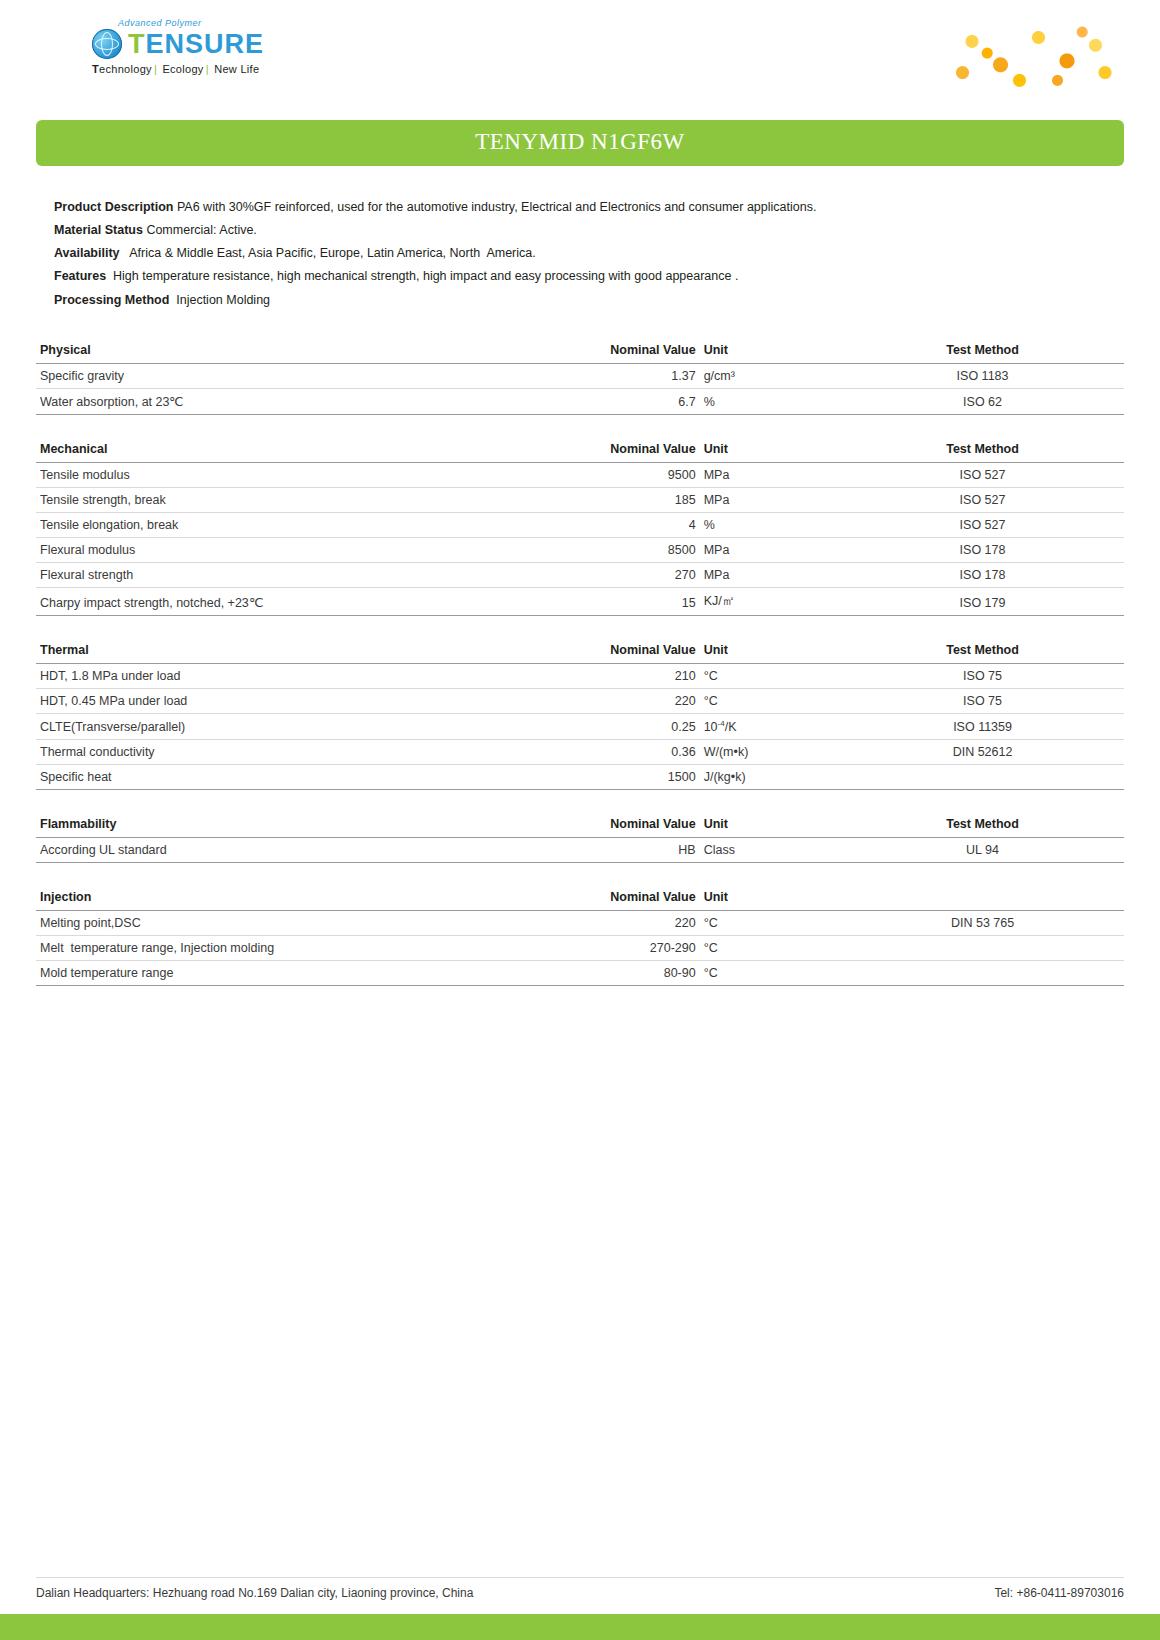Advanced Polymer
TENSURE
Technology| Ecology| New Life
TENYMID N1GF6W
Product Description PA6 with 30%GF reinforced, used for the automotive industry, Electrical and Electronics and consumer applications.
Material Status Commercial: Active.
Availability Africa & Middle East, Asia Pacific, Europe, Latin America, North America.
Features High temperature resistance, high mechanical strength, high impact and easy processing with good appearance .
Processing Method Injection Molding
| Physical | Nominal Value | Unit | Test Method |
| --- | --- | --- | --- |
| Specific gravity | 1.37 | g/cm³ | ISO 1183 |
| Water absorption, at 23℃ | 6.7 | % | ISO 62 |
| Mechanical | Nominal Value | Unit | Test Method |
| --- | --- | --- | --- |
| Tensile modulus | 9500 | MPa | ISO 527 |
| Tensile strength, break | 185 | MPa | ISO 527 |
| Tensile elongation, break | 4 | % | ISO 527 |
| Flexural modulus | 8500 | MPa | ISO 178 |
| Flexural strength | 270 | MPa | ISO 178 |
| Charpy impact strength, notched, +23℃ | 15 | KJ/㎡ | ISO 179 |
| Thermal | Nominal Value | Unit | Test Method |
| --- | --- | --- | --- |
| HDT, 1.8 MPa under load | 210 | °C | ISO 75 |
| HDT, 0.45 MPa under load | 220 | °C | ISO 75 |
| CLTE(Transverse/parallel) | 0.25 | 10 -4 /K | ISO 11359 |
| Thermal conductivity | 0.36 | W/(m•k) | DIN 52612 |
| Specific heat | 1500 | J/(kg•k) | |
| Flammability | Nominal Value | Unit | Test Method |
| --- | --- | --- | --- |
| According UL standard | HB | Class | UL 94 |
| Injection | Nominal Value | Unit | |
| --- | --- | --- | --- |
| Melting point,DSC | 220 | °C | DIN 53 765 |
| Melt temperature range, Injection molding | 270-290 | °C | |
| Mold temperature range | 80-90 | °C | |
Dalian Headquarters: Hezhuang road No.169 Dalian city, Liaoning province, China Tel: +86-0411-89703016